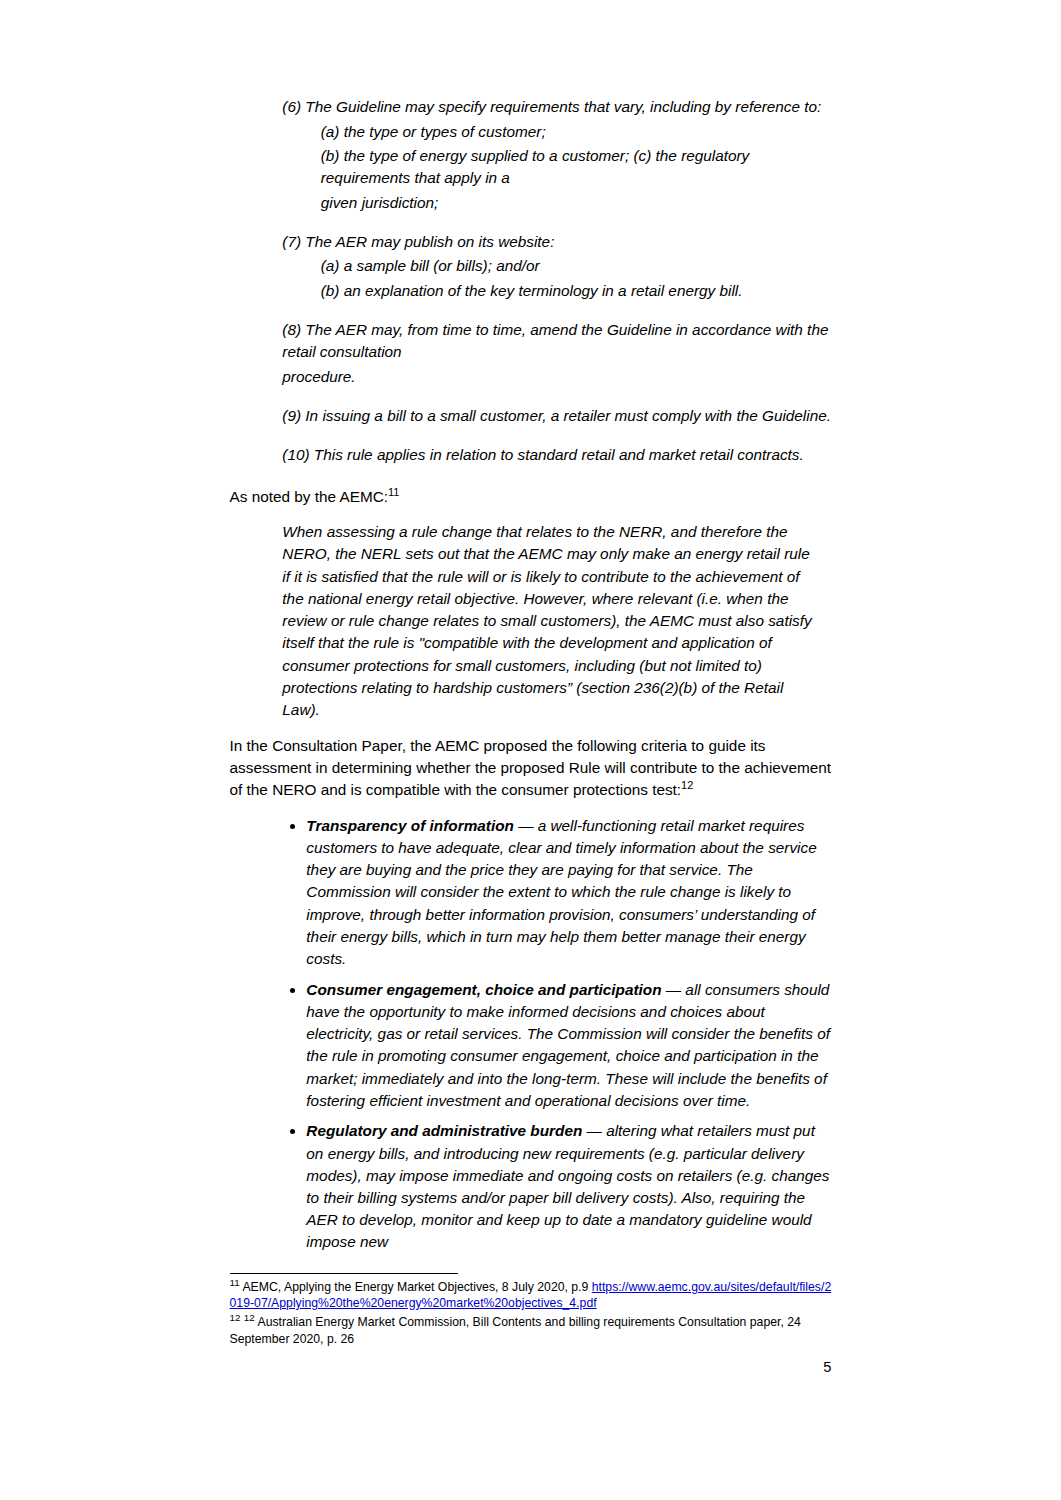(6) The Guideline may specify requirements that vary, including by reference to:
(a) the type or types of customer;
(b) the type of energy supplied to a customer; (c) the regulatory requirements that apply in a
given jurisdiction;
(7) The AER may publish on its website:
(a) a sample bill (or bills); and/or
(b) an explanation of the key terminology in a retail energy bill.
(8) The AER may, from time to time, amend the Guideline in accordance with the retail consultation
procedure.
(9) In issuing a bill to a small customer, a retailer must comply with the Guideline.
(10) This rule applies in relation to standard retail and market retail contracts.
As noted by the AEMC:11
When assessing a rule change that relates to the NERR, and therefore the NERO, the NERL sets out that the AEMC may only make an energy retail rule if it is satisfied that the rule will or is likely to contribute to the achievement of the national energy retail objective. However, where relevant (i.e. when the review or rule change relates to small customers), the AEMC must also satisfy itself that the rule is "compatible with the development and application of consumer protections for small customers, including (but not limited to) protections relating to hardship customers” (section 236(2)(b) of the Retail Law).
In the Consultation Paper, the AEMC proposed the following criteria to guide its assessment in determining whether the proposed Rule will contribute to the achievement of the NERO and is compatible with the consumer protections test:12
Transparency of information — a well-functioning retail market requires customers to have adequate, clear and timely information about the service they are buying and the price they are paying for that service. The Commission will consider the extent to which the rule change is likely to improve, through better information provision, consumers’ understanding of their energy bills, which in turn may help them better manage their energy costs.
Consumer engagement, choice and participation — all consumers should have the opportunity to make informed decisions and choices about electricity, gas or retail services. The Commission will consider the benefits of the rule in promoting consumer engagement, choice and participation in the market; immediately and into the long-term. These will include the benefits of fostering efficient investment and operational decisions over time.
Regulatory and administrative burden — altering what retailers must put on energy bills, and introducing new requirements (e.g. particular delivery modes), may impose immediate and ongoing costs on retailers (e.g. changes to their billing systems and/or paper bill delivery costs). Also, requiring the AER to develop, monitor and keep up to date a mandatory guideline would impose new
11 AEMC, Applying the Energy Market Objectives, 8 July 2020, p.9 https://www.aemc.gov.au/sites/default/files/2019-07/Applying%20the%20energy%20market%20objectives_4.pdf
12 12 Australian Energy Market Commission, Bill Contents and billing requirements Consultation paper, 24 September 2020, p. 26
5